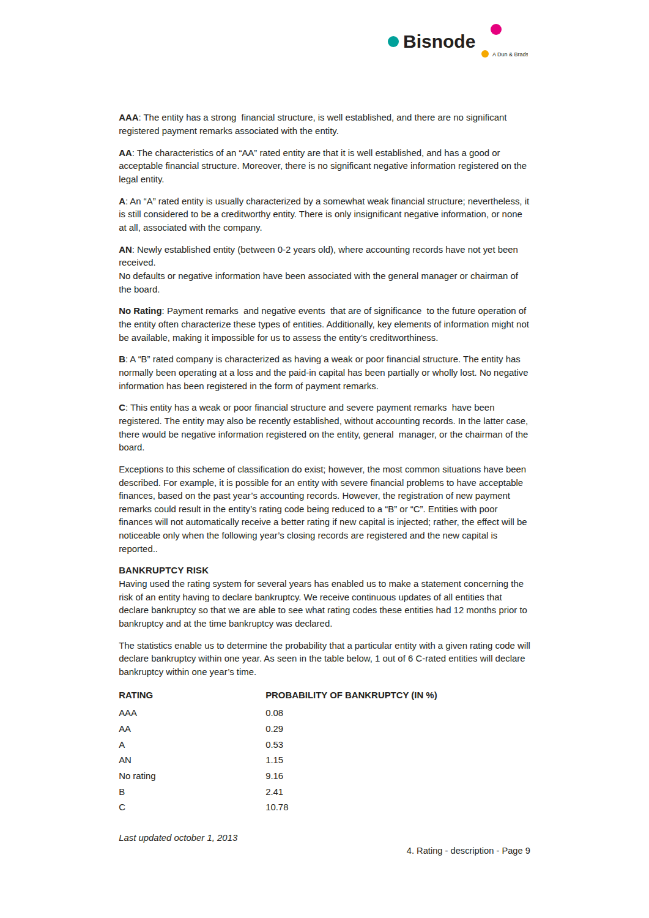Bisnode A Dun & Bradstreet Company
AAA: The entity has a strong financial structure, is well established, and there are no significant registered payment remarks associated with the entity.
AA: The characteristics of an “AA” rated entity are that it is well established, and has a good or acceptable financial structure. Moreover, there is no significant negative information registered on the legal entity.
A: An “A” rated entity is usually characterized by a somewhat weak financial structure; nevertheless, it is still considered to be a creditworthy entity. There is only insignificant negative information, or none at all, associated with the company.
AN: Newly established entity (between 0-2 years old), where accounting records have not yet been received.
No defaults or negative information have been associated with the general manager or chairman of the board.
No Rating: Payment remarks and negative events that are of significance to the future operation of the entity often characterize these types of entities. Additionally, key elements of information might not be available, making it impossible for us to assess the entity’s creditworthiness.
B: A “B” rated company is characterized as having a weak or poor financial structure. The entity has normally been operating at a loss and the paid-in capital has been partially or wholly lost. No negative information has been registered in the form of payment remarks.
C: This entity has a weak or poor financial structure and severe payment remarks have been registered. The entity may also be recently established, without accounting records. In the latter case, there would be negative information registered on the entity, general manager, or the chairman of the board.
Exceptions to this scheme of classification do exist; however, the most common situations have been described. For example, it is possible for an entity with severe financial problems to have acceptable finances, based on the past year’s accounting records. However, the registration of new payment remarks could result in the entity’s rating code being reduced to a “B” or “C”. Entities with poor finances will not automatically receive a better rating if new capital is injected; rather, the effect will be noticeable only when the following year’s closing records are registered and the new capital is reported..
BANKRUPTCY RISK
Having used the rating system for several years has enabled us to make a statement concerning the risk of an entity having to declare bankruptcy. We receive continuous updates of all entities that declare bankruptcy so that we are able to see what rating codes these entities had 12 months prior to bankruptcy and at the time bankruptcy was declared.
The statistics enable us to determine the probability that a particular entity with a given rating code will declare bankruptcy within one year. As seen in the table below, 1 out of 6 C-rated entities will declare bankruptcy within one year’s time.
| RATING | PROBABILITY OF BANKRUPTCY (IN %) |
| --- | --- |
| AAA | 0.08 |
| AA | 0.29 |
| A | 0.53 |
| AN | 1.15 |
| No rating | 9.16 |
| B | 2.41 |
| C | 10.78 |
Last updated october 1, 2013
4. Rating - description - Page 9